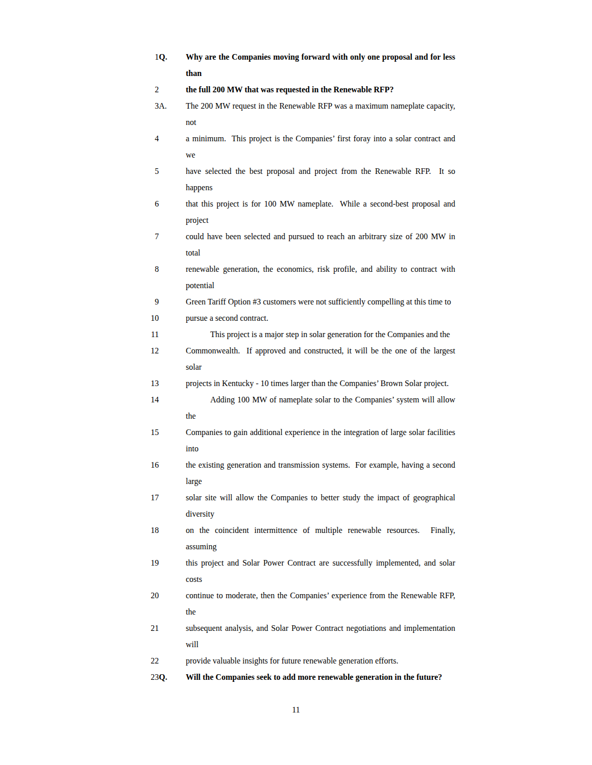| 1 | Q. | Why are the Companies moving forward with only one proposal and for less than |
| 2 | | the full 200 MW that was requested in the Renewable RFP? |
| 3 | A. | The 200 MW request in the Renewable RFP was a maximum nameplate capacity, not |
| 4 | | a minimum. This project is the Companies’ first foray into a solar contract and we |
| 5 | | have selected the best proposal and project from the Renewable RFP. It so happens |
| 6 | | that this project is for 100 MW nameplate. While a second-best proposal and project |
| 7 | | could have been selected and pursued to reach an arbitrary size of 200 MW in total |
| 8 | | renewable generation, the economics, risk profile, and ability to contract with potential |
| 9 | | Green Tariff Option #3 customers were not sufficiently compelling at this time to |
| 10 | | pursue a second contract. |
| 11 | | This project is a major step in solar generation for the Companies and the |
| 12 | | Commonwealth. If approved and constructed, it will be the one of the largest solar |
| 13 | | projects in Kentucky - 10 times larger than the Companies’ Brown Solar project. |
| 14 | | Adding 100 MW of nameplate solar to the Companies’ system will allow the |
| 15 | | Companies to gain additional experience in the integration of large solar facilities into |
| 16 | | the existing generation and transmission systems. For example, having a second large |
| 17 | | solar site will allow the Companies to better study the impact of geographical diversity |
| 18 | | on the coincident intermittence of multiple renewable resources. Finally, assuming |
| 19 | | this project and Solar Power Contract are successfully implemented, and solar costs |
| 20 | | continue to moderate, then the Companies’ experience from the Renewable RFP, the |
| 21 | | subsequent analysis, and Solar Power Contract negotiations and implementation will |
| 22 | | provide valuable insights for future renewable generation efforts. |
| 23 | Q. | Will the Companies seek to add more renewable generation in the future? |
11